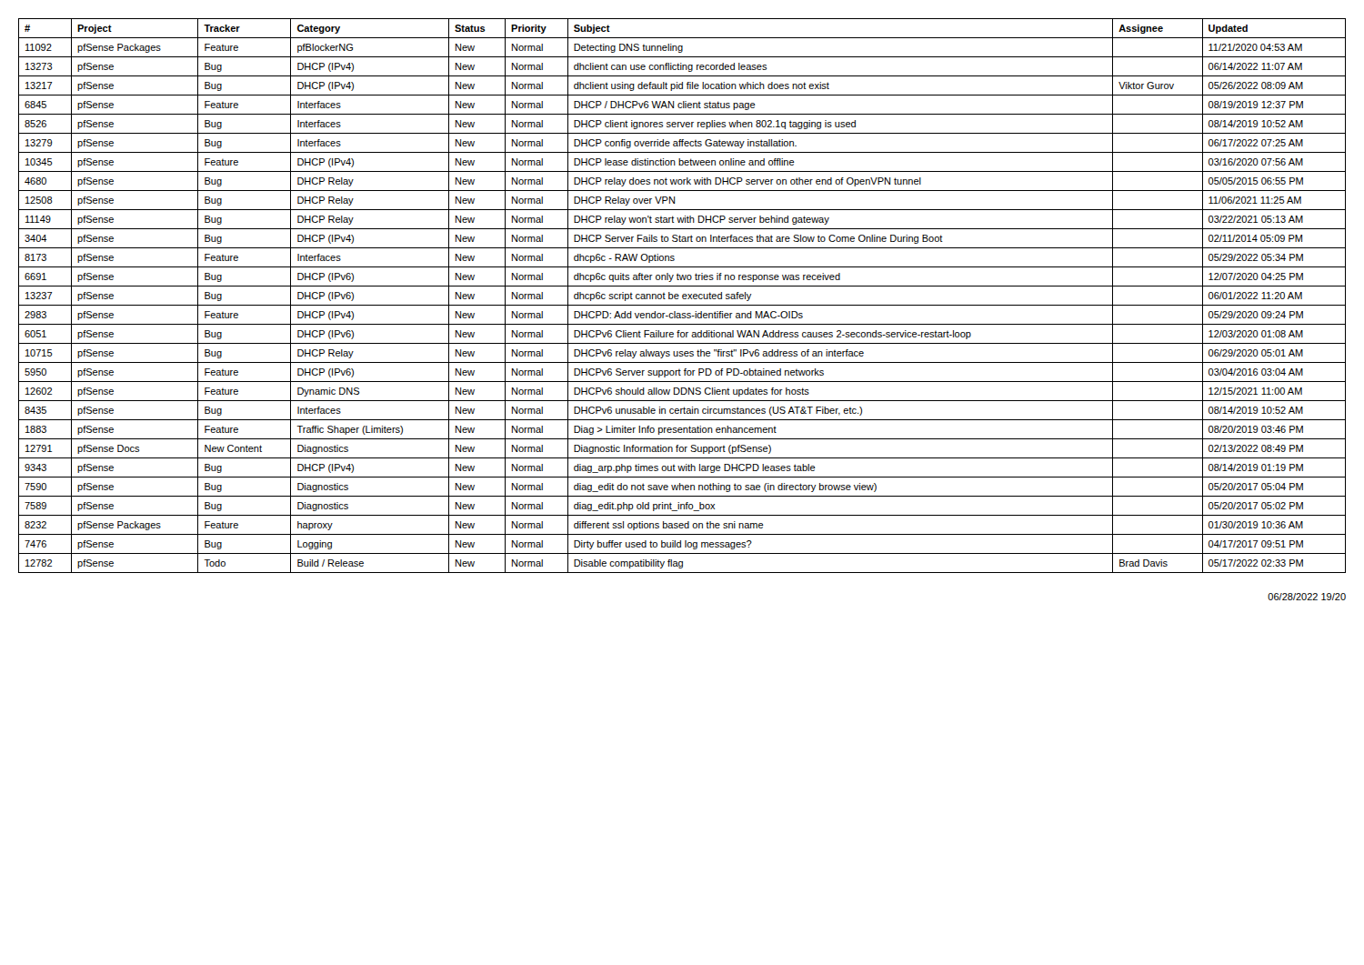| # | Project | Tracker | Category | Status | Priority | Subject | Assignee | Updated |
| --- | --- | --- | --- | --- | --- | --- | --- | --- |
| 11092 | pfSense Packages | Feature | pfBlockerNG | New | Normal | Detecting DNS tunneling | | 11/21/2020 04:53 AM |
| 13273 | pfSense | Bug | DHCP (IPv4) | New | Normal | dhclient can use conflicting recorded leases | | 06/14/2022 11:07 AM |
| 13217 | pfSense | Bug | DHCP (IPv4) | New | Normal | dhclient using default pid file location which does not exist | Viktor Gurov | 05/26/2022 08:09 AM |
| 6845 | pfSense | Feature | Interfaces | New | Normal | DHCP / DHCPv6 WAN client status page | | 08/19/2019 12:37 PM |
| 8526 | pfSense | Bug | Interfaces | New | Normal | DHCP client ignores server replies when 802.1q tagging is used | | 08/14/2019 10:52 AM |
| 13279 | pfSense | Bug | Interfaces | New | Normal | DHCP config override affects Gateway installation. | | 06/17/2022 07:25 AM |
| 10345 | pfSense | Feature | DHCP (IPv4) | New | Normal | DHCP lease distinction between online and offline | | 03/16/2020 07:56 AM |
| 4680 | pfSense | Bug | DHCP Relay | New | Normal | DHCP relay does not work with DHCP server on other end of OpenVPN tunnel | | 05/05/2015 06:55 PM |
| 12508 | pfSense | Bug | DHCP Relay | New | Normal | DHCP Relay over VPN | | 11/06/2021 11:25 AM |
| 11149 | pfSense | Bug | DHCP Relay | New | Normal | DHCP relay won't start with DHCP server behind gateway | | 03/22/2021 05:13 AM |
| 3404 | pfSense | Bug | DHCP (IPv4) | New | Normal | DHCP Server Fails to Start on Interfaces that are Slow to Come Online During Boot | | 02/11/2014 05:09 PM |
| 8173 | pfSense | Feature | Interfaces | New | Normal | dhcp6c - RAW Options | | 05/29/2022 05:34 PM |
| 6691 | pfSense | Bug | DHCP (IPv6) | New | Normal | dhcp6c quits after only two tries if no response was received | | 12/07/2020 04:25 PM |
| 13237 | pfSense | Bug | DHCP (IPv6) | New | Normal | dhcp6c script cannot be executed safely | | 06/01/2022 11:20 AM |
| 2983 | pfSense | Feature | DHCP (IPv4) | New | Normal | DHCPD: Add vendor-class-identifier and MAC-OIDs | | 05/29/2020 09:24 PM |
| 6051 | pfSense | Bug | DHCP (IPv6) | New | Normal | DHCPv6 Client Failure for additional WAN Address causes 2-seconds-service-restart-loop | | 12/03/2020 01:08 AM |
| 10715 | pfSense | Bug | DHCP Relay | New | Normal | DHCPv6 relay always uses the "first" IPv6 address of an interface | | 06/29/2020 05:01 AM |
| 5950 | pfSense | Feature | DHCP (IPv6) | New | Normal | DHCPv6 Server support for PD of PD-obtained networks | | 03/04/2016 03:04 AM |
| 12602 | pfSense | Feature | Dynamic DNS | New | Normal | DHCPv6 should allow DDNS Client updates for hosts | | 12/15/2021 11:00 AM |
| 8435 | pfSense | Bug | Interfaces | New | Normal | DHCPv6 unusable in certain circumstances (US AT&T Fiber, etc.) | | 08/14/2019 10:52 AM |
| 1883 | pfSense | Feature | Traffic Shaper (Limiters) | New | Normal | Diag > Limiter Info presentation enhancement | | 08/20/2019 03:46 PM |
| 12791 | pfSense Docs | New Content | Diagnostics | New | Normal | Diagnostic Information for Support (pfSense) | | 02/13/2022 08:49 PM |
| 9343 | pfSense | Bug | DHCP (IPv4) | New | Normal | diag_arp.php times out with large DHCPD leases table | | 08/14/2019 01:19 PM |
| 7590 | pfSense | Bug | Diagnostics | New | Normal | diag_edit do not save when nothing to sae (in directory browse view) | | 05/20/2017 05:04 PM |
| 7589 | pfSense | Bug | Diagnostics | New | Normal | diag_edit.php old print_info_box | | 05/20/2017 05:02 PM |
| 8232 | pfSense Packages | Feature | haproxy | New | Normal | different ssl options based on the sni name | | 01/30/2019 10:36 AM |
| 7476 | pfSense | Bug | Logging | New | Normal | Dirty buffer used to build log messages? | | 04/17/2017 09:51 PM |
| 12782 | pfSense | Todo | Build / Release | New | Normal | Disable compatibility flag | Brad Davis | 05/17/2022 02:33 PM |
06/28/2022 19/20